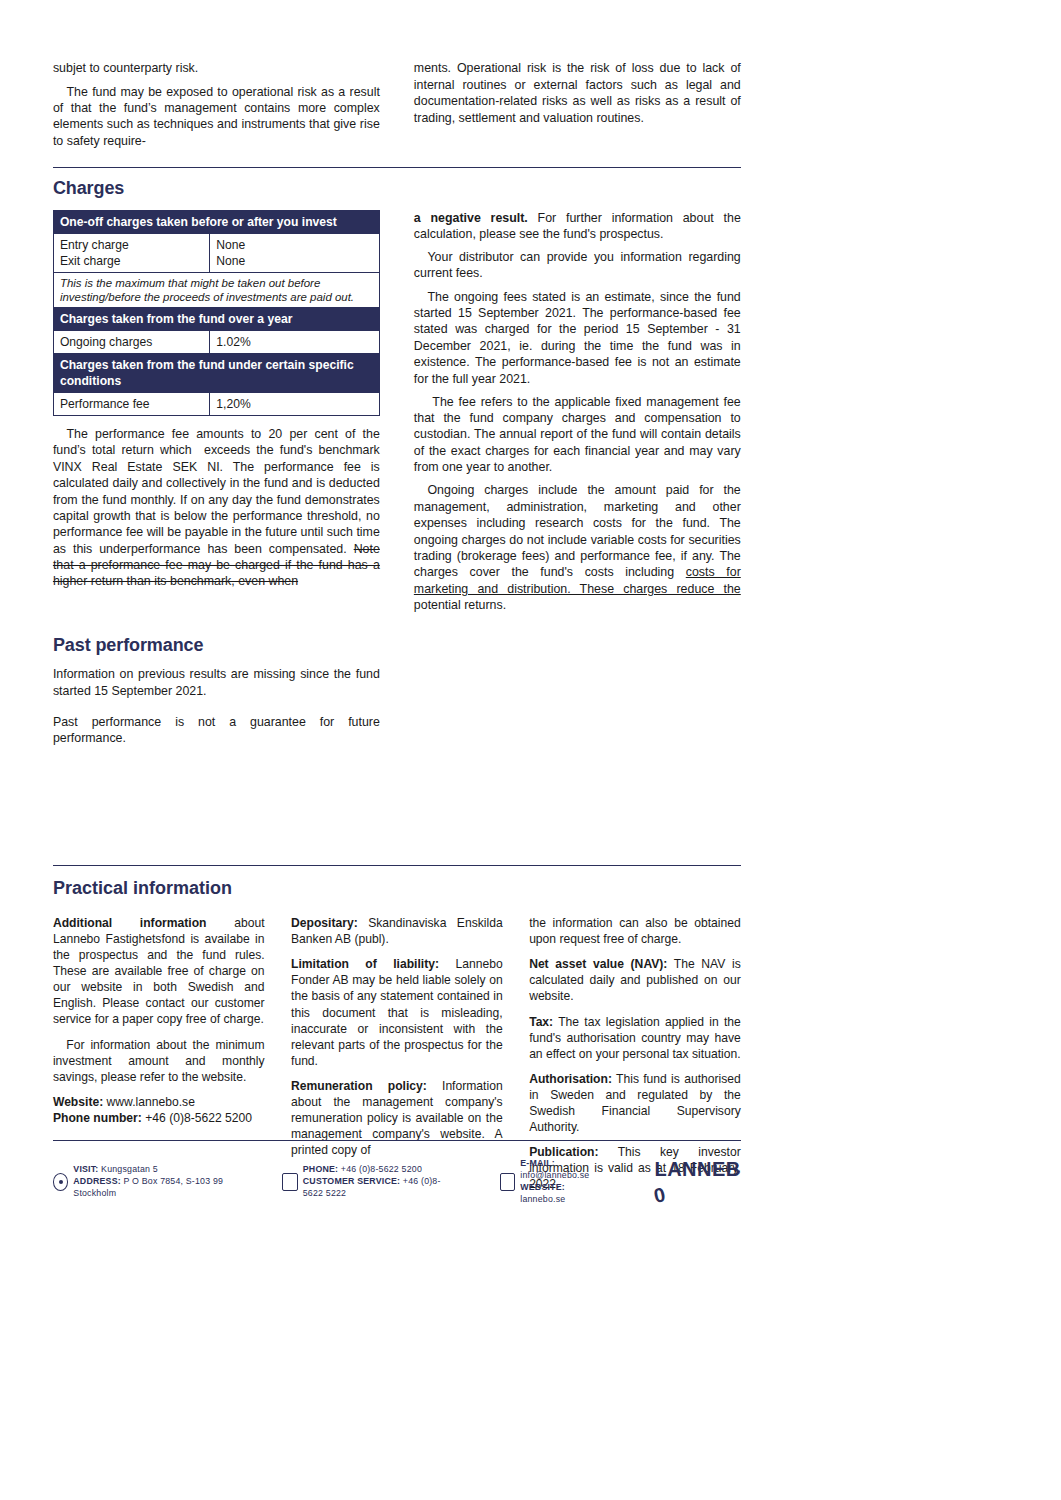subjet to counterparty risk.
The fund may be exposed to operational risk as a result of that the fund’s management contains more complex elements such as techniques and instruments that give rise to safety require-
ments. Operational risk is the risk of loss due to lack of internal routines or external factors such as legal and documentation-related risks as well as risks as a result of trading, settlement and valuation routines.
Charges
| One-off charges taken before or after you invest |
| --- |
| Entry charge Exit charge | None None |
| This is the maximum that might be taken out before investing/before the proceeds of investments are paid out. |
| Charges taken from the fund over a year |
| Ongoing charges | 1.02% |
| Charges taken from the fund under certain specific conditions |
| Performance fee | 1,20% |
The performance fee amounts to 20 per cent of the fund’s total return which exceeds the fund's benchmark VINX Real Estate SEK NI. The performance fee is calculated daily and collectively in the fund and is deducted from the fund monthly. If on any day the fund demonstrates capital growth that is below the performance threshold, no performance fee will be payable in the future until such time as this underperformance has been compensated. Note that a preformance fee may be charged if the fund has a higher return than its benchmark, even when
a negative result. For further information about the calculation, please see the fund's prospectus.
Your distributor can provide you information regarding current fees.
The ongoing fees stated is an estimate, since the fund started 15 September 2021. The performance-based fee stated was charged for the period 15 September - 31 December 2021, ie. during the time the fund was in existence. The performance-based fee is not an estimate for the full year 2021.
The fee refers to the applicable fixed management fee that the fund company charges and compensation to custodian. The annual report of the fund will contain details of the exact charges for each financial year and may vary from one year to another.
Ongoing charges include the amount paid for the management, administration, marketing and other expenses including research costs for the fund. The ongoing charges do not include variable costs for securities trading (brokerage fees) and performance fee, if any. The charges cover the fund's costs including costs for marketing and distribution. These charges reduce the potential returns.
Past performance
Information on previous results are missing since the fund started 15 September 2021.
Past performance is not a guarantee for future performance.
Practical information
Additional information about Lannebo Fastighetsfond is availabe in the prospectus and the fund rules. These are available free of charge on our website in both Swedish and English. Please contact our customer service for a paper copy free of charge.
For information about the minimum investment amount and monthly savings, please refer to the website.
Website: www.lannebo.se
Phone number: +46 (0)8-5622 5200
Depositary: Skandinaviska Enskilda Banken AB (publ).
Limitation of liability: Lannebo Fonder AB may be held liable solely on the basis of any statement contained in this document that is misleading, inaccurate or inconsistent with the relevant parts of the prospectus for the fund.
Remuneration policy: Information about the management company's remuneration policy is available on the management company's website. A printed copy of
the information can also be obtained upon request free of charge.
Net asset value (NAV): The NAV is calculated daily and published on our website.
Tax: The tax legislation applied in the fund's authorisation country may have an effect on your personal tax situation.
Authorisation: This fund is authorised in Sweden and regulated by the Swedish Financial Supervisory Authority.
Publication: This key investor information is valid as at 18 February, 2022.
VISIT: Kungsgatan 5
ADDRESS: P O Box 7854, S-103 99 Stockholm
PHONE: +46 (0)8-5622 5200
CUSTOMER SERVICE: +46 (0)8-5622 5222
E-MAIL: info@lannebo.se
WEBSITE: lannebo.se
LANNEB0